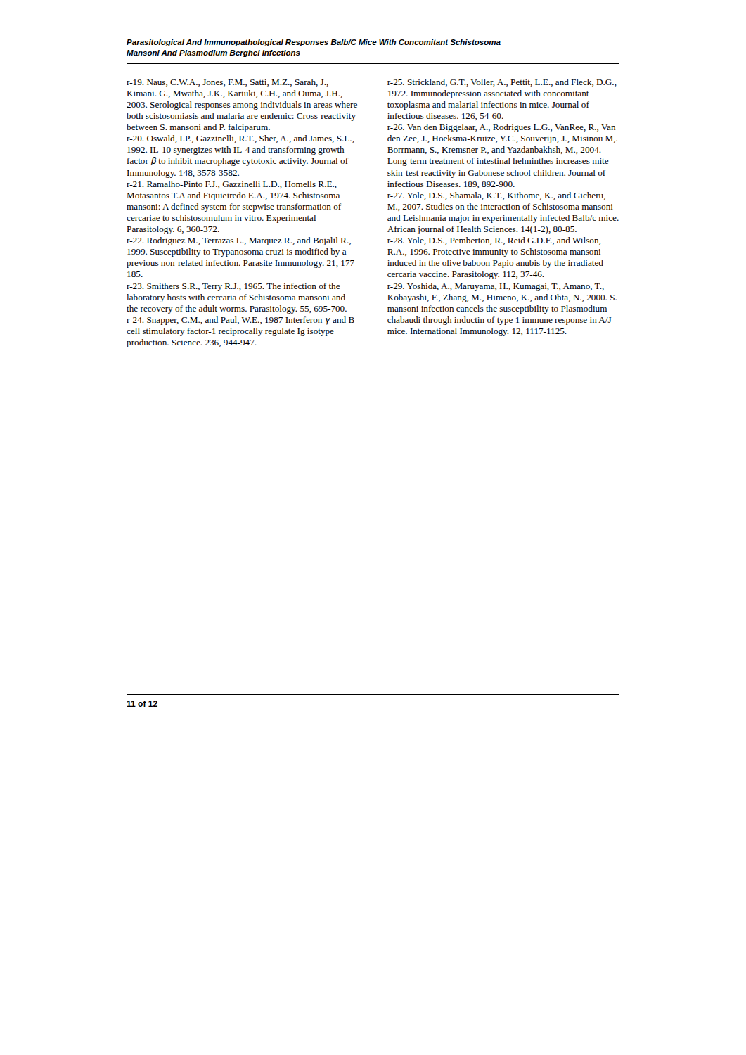Parasitological And Immunopathological Responses Balb/C Mice With Concomitant Schistosoma
Mansoni And Plasmodium Berghei Infections
r-19. Naus, C.W.A., Jones, F.M., Satti, M.Z., Sarah, J., Kimani. G., Mwatha, J.K., Kariuki, C.H., and Ouma, J.H., 2003. Serological responses among individuals in areas where both scistosomiasis and malaria are endemic: Cross-reactivity between S. mansoni and P. falciparum.
r-20. Oswald, I.P., Gazzinelli, R.T., Sher, A., and James, S.L., 1992. IL-10 synergizes with IL-4 and transforming growth factor-𝛽 to inhibit macrophage cytotoxic activity. Journal of Immunology. 148, 3578-3582.
r-21. Ramalho-Pinto F.J., Gazzinelli L.D., Homells R.E., Motasantos T.A and Fiquieiredo E.A., 1974. Schistosoma mansoni: A defined system for stepwise transformation of cercariae to schistosomulum in vitro. Experimental Parasitology. 6, 360-372.
r-22. Rodriguez M., Terrazas L., Marquez R., and Bojalil R., 1999. Susceptibility to Trypanosoma cruzi is modified by a previous non-related infection. Parasite Immunology. 21, 177-185.
r-23. Smithers S.R., Terry R.J., 1965. The infection of the laboratory hosts with cercaria of Schistosoma mansoni and the recovery of the adult worms. Parasitology. 55, 695-700.
r-24. Snapper, C.M., and Paul, W.E., 1987 Interferon-𝛾 and B-cell stimulatory factor-1 reciprocally regulate Ig isotype production. Science. 236, 944-947.
r-25. Strickland, G.T., Voller, A., Pettit, L.E., and Fleck, D.G., 1972. Immunodepression associated with concomitant toxoplasma and malarial infections in mice. Journal of infectious diseases. 126, 54-60.
r-26. Van den Biggelaar, A., Rodrigues L.G., VanRee, R., Van den Zee, J., Hoeksma-Kruize, Y.C., Souverijn, J., Misinou M,. Borrmann, S., Kremsner P., and Yazdanbakhsh, M., 2004. Long-term treatment of intestinal helminthes increases mite skin-test reactivity in Gabonese school children. Journal of infectious Diseases. 189, 892-900.
r-27. Yole, D.S., Shamala, K.T., Kithome, K., and Gicheru, M., 2007. Studies on the interaction of Schistosoma mansoni and Leishmania major in experimentally infected Balb/c mice. African journal of Health Sciences. 14(1-2), 80-85.
r-28. Yole, D.S., Pemberton, R., Reid G.D.F., and Wilson, R.A., 1996. Protective immunity to Schistosoma mansoni induced in the olive baboon Papio anubis by the irradiated cercaria vaccine. Parasitology. 112, 37-46.
r-29. Yoshida, A., Maruyama, H., Kumagai, T., Amano, T., Kobayashi, F., Zhang, M., Himeno, K., and Ohta, N., 2000. S. mansoni infection cancels the susceptibility to Plasmodium chabaudi through inductin of type 1 immune response in A/J mice. International Immunology. 12, 1117-1125.
11 of 12